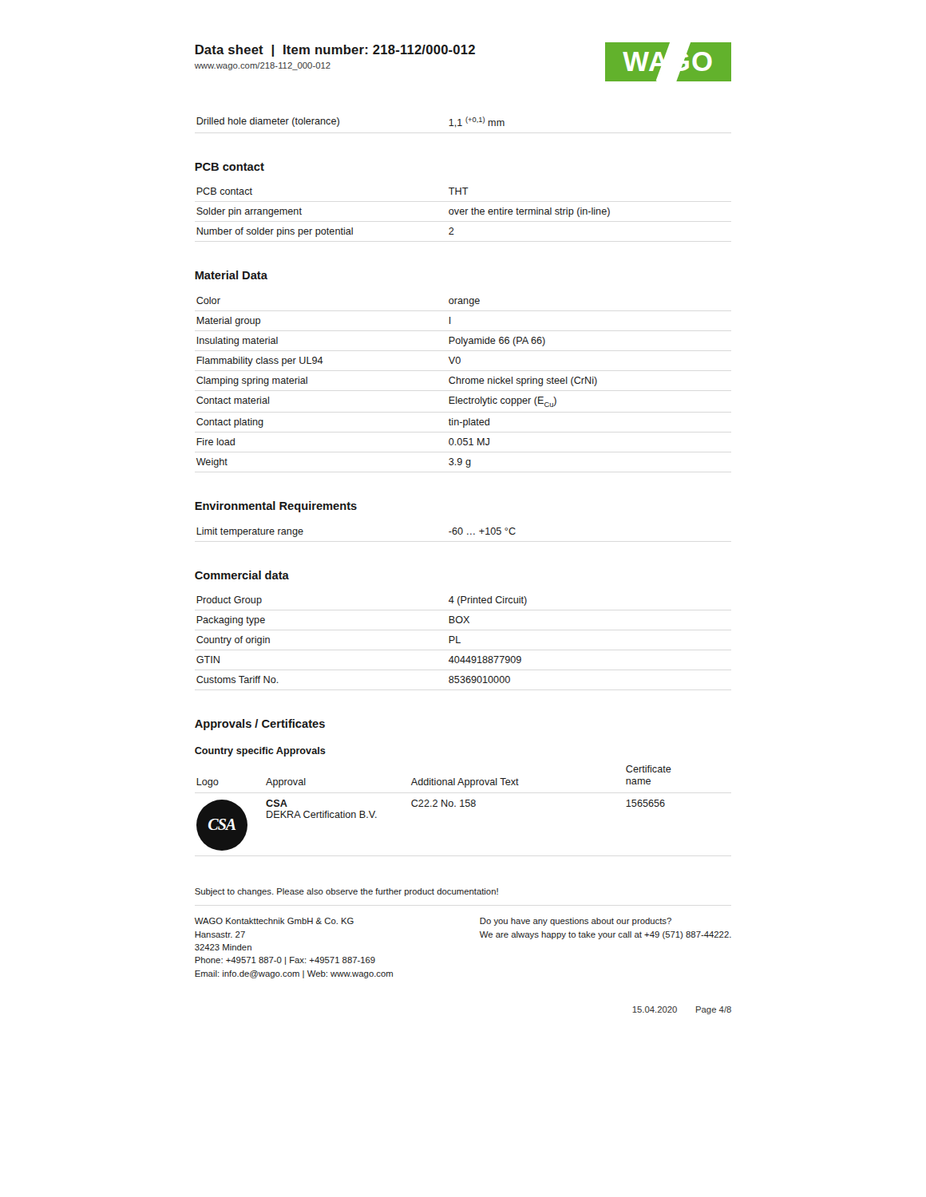Data sheet | Item number: 218-112/000-012
www.wago.com/218-112_000-012
WAGO
| Drilled hole diameter (tolerance) | 1,1 (+0,1) mm |
PCB contact
| PCB contact | THT |
| Solder pin arrangement | over the entire terminal strip (in-line) |
| Number of solder pins per potential | 2 |
Material Data
| Color | orange |
| Material group | I |
| Insulating material | Polyamide 66 (PA 66) |
| Flammability class per UL94 | V0 |
| Clamping spring material | Chrome nickel spring steel (CrNi) |
| Contact material | Electrolytic copper (E Cu ) |
| Contact plating | tin-plated |
| Fire load | 0.051 MJ |
| Weight | 3.9 g |
Environmental Requirements
| Limit temperature range | -60 … +105 °C |
Commercial data
| Product Group | 4 (Printed Circuit) |
| Packaging type | BOX |
| Country of origin | PL |
| GTIN | 4044918877909 |
| Customs Tariff No. | 85369010000 |
Approvals / Certificates
Country specific Approvals
| Logo | Approval | Additional Approval Text | Certificate name |
| --- | --- | --- | --- |
| CSA | CSA DEKRA Certification B.V. | C22.2 No. 158 | 1565656 |
Subject to changes. Please also observe the further product documentation!
WAGO Kontakttechnik GmbH & Co. KG
Hansastr. 27
32423 Minden
Phone: +49571 887-0 | Fax: +49571 887-169
Email: info.de@wago.com | Web: www.wago.com
Do you have any questions about our products?
We are always happy to take your call at +49 (571) 887-44222.
15.04.2020 Page 4/8